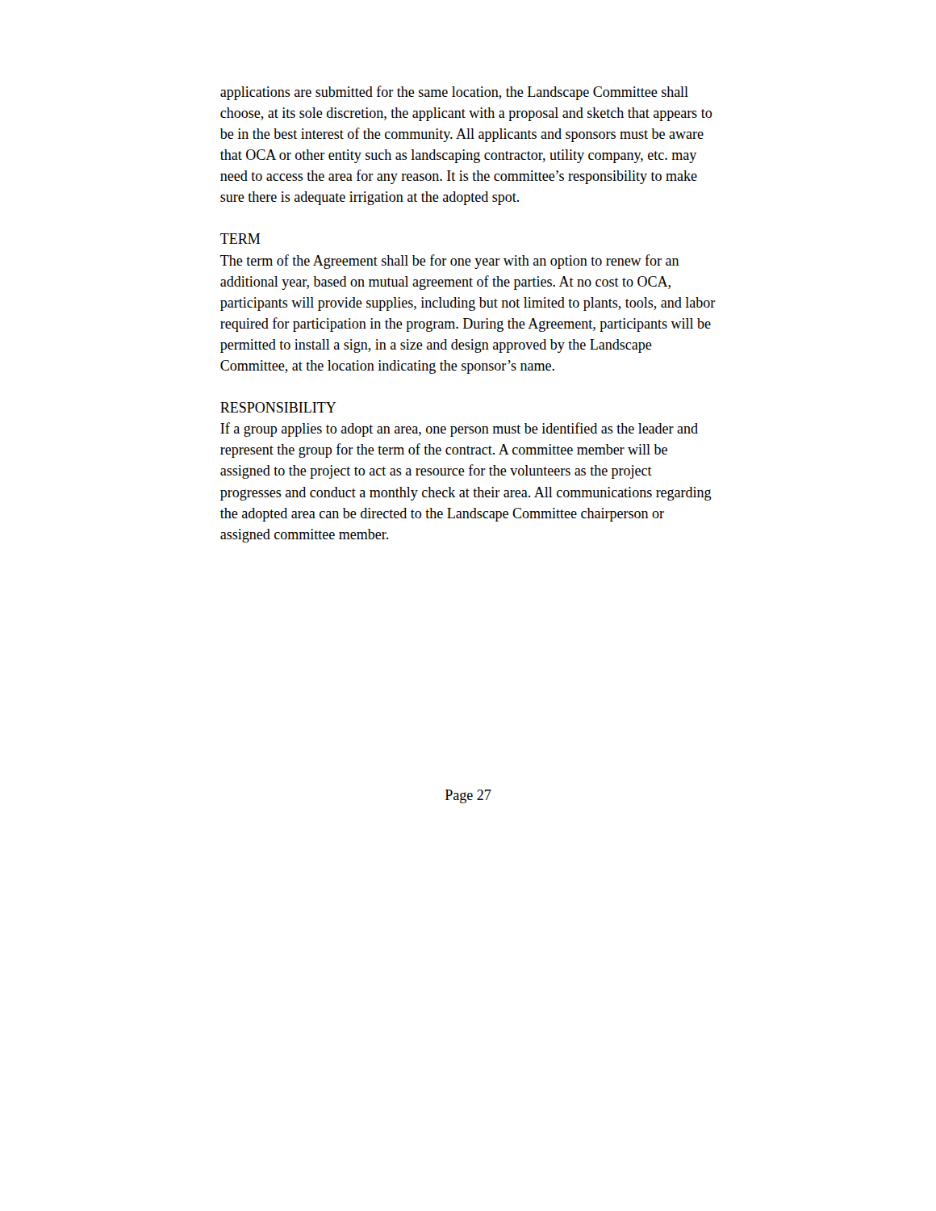applications are submitted for the same location, the Landscape Committee shall choose, at its sole discretion, the applicant with a proposal and sketch that appears to be in the best interest of the community. All applicants and sponsors must be aware that OCA or other entity such as landscaping contractor, utility company, etc. may need to access the area for any reason. It is the committee’s responsibility to make sure there is adequate irrigation at the adopted spot.
TERM
The term of the Agreement shall be for one year with an option to renew for an additional year, based on mutual agreement of the parties. At no cost to OCA, participants will provide supplies, including but not limited to plants, tools, and labor required for participation in the program. During the Agreement, participants will be permitted to install a sign, in a size and design approved by the Landscape Committee, at the location indicating the sponsor’s name.
RESPONSIBILITY
If a group applies to adopt an area, one person must be identified as the leader and represent the group for the term of the contract. A committee member will be assigned to the project to act as a resource for the volunteers as the project progresses and conduct a monthly check at their area. All communications regarding the adopted area can be directed to the Landscape Committee chairperson or assigned committee member.
Page 27